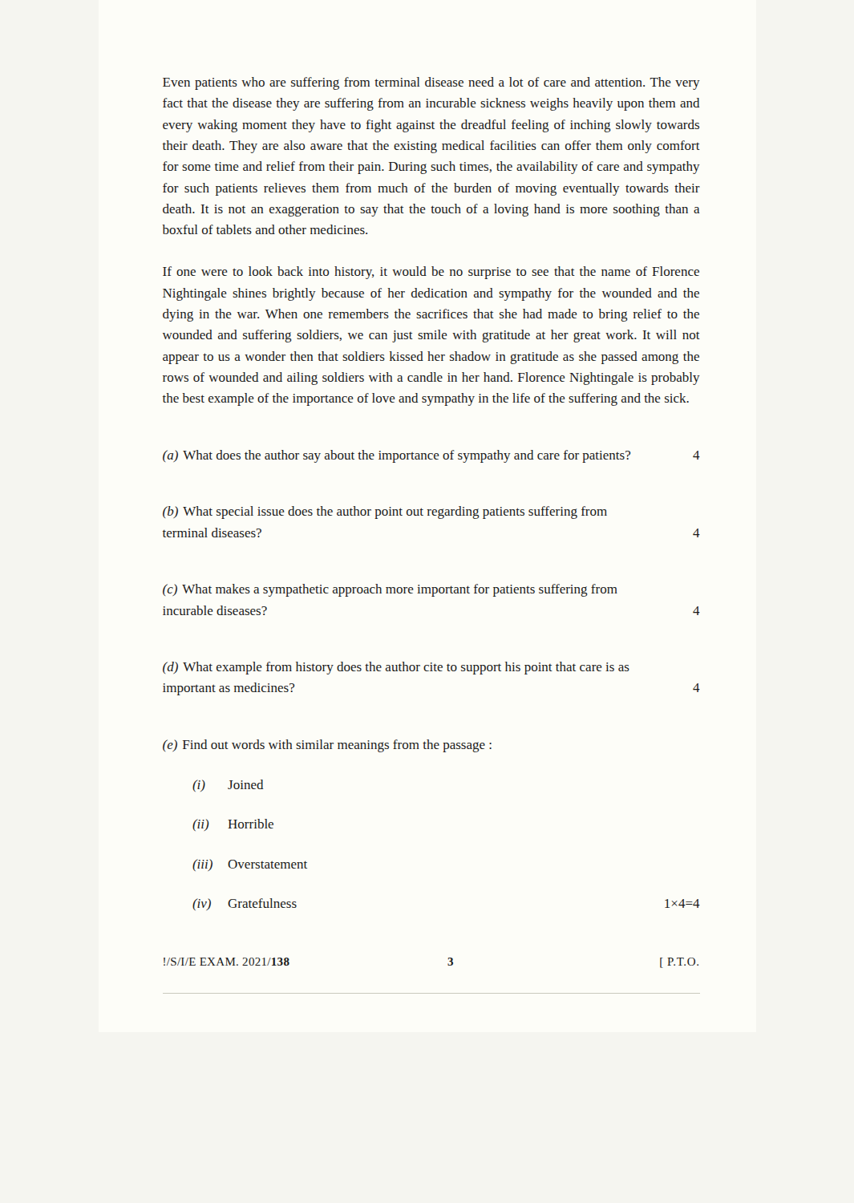Even patients who are suffering from terminal disease need a lot of care and attention. The very fact that the disease they are suffering from an incurable sickness weighs heavily upon them and every waking moment they have to fight against the dreadful feeling of inching slowly towards their death. They are also aware that the existing medical facilities can offer them only comfort for some time and relief from their pain. During such times, the availability of care and sympathy for such patients relieves them from much of the burden of moving eventually towards their death. It is not an exaggeration to say that the touch of a loving hand is more soothing than a boxful of tablets and other medicines.
If one were to look back into history, it would be no surprise to see that the name of Florence Nightingale shines brightly because of her dedication and sympathy for the wounded and the dying in the war. When one remembers the sacrifices that she had made to bring relief to the wounded and suffering soldiers, we can just smile with gratitude at her great work. It will not appear to us a wonder then that soldiers kissed her shadow in gratitude as she passed among the rows of wounded and ailing soldiers with a candle in her hand. Florence Nightingale is probably the best example of the importance of love and sympathy in the life of the suffering and the sick.
(a) What does the author say about the importance of sympathy and care for patients? 4
(b) What special issue does the author point out regarding patients suffering from terminal diseases? 4
(c) What makes a sympathetic approach more important for patients suffering from incurable diseases? 4
(d) What example from history does the author cite to support his point that care is as important as medicines? 4
(e) Find out words with similar meanings from the passage : 1×4=4
(i) Joined
(ii) Horrible
(iii) Overstatement
(iv) Gratefulness
!/S/I/E EXAM. 2021/138 3 [ P.T.O.